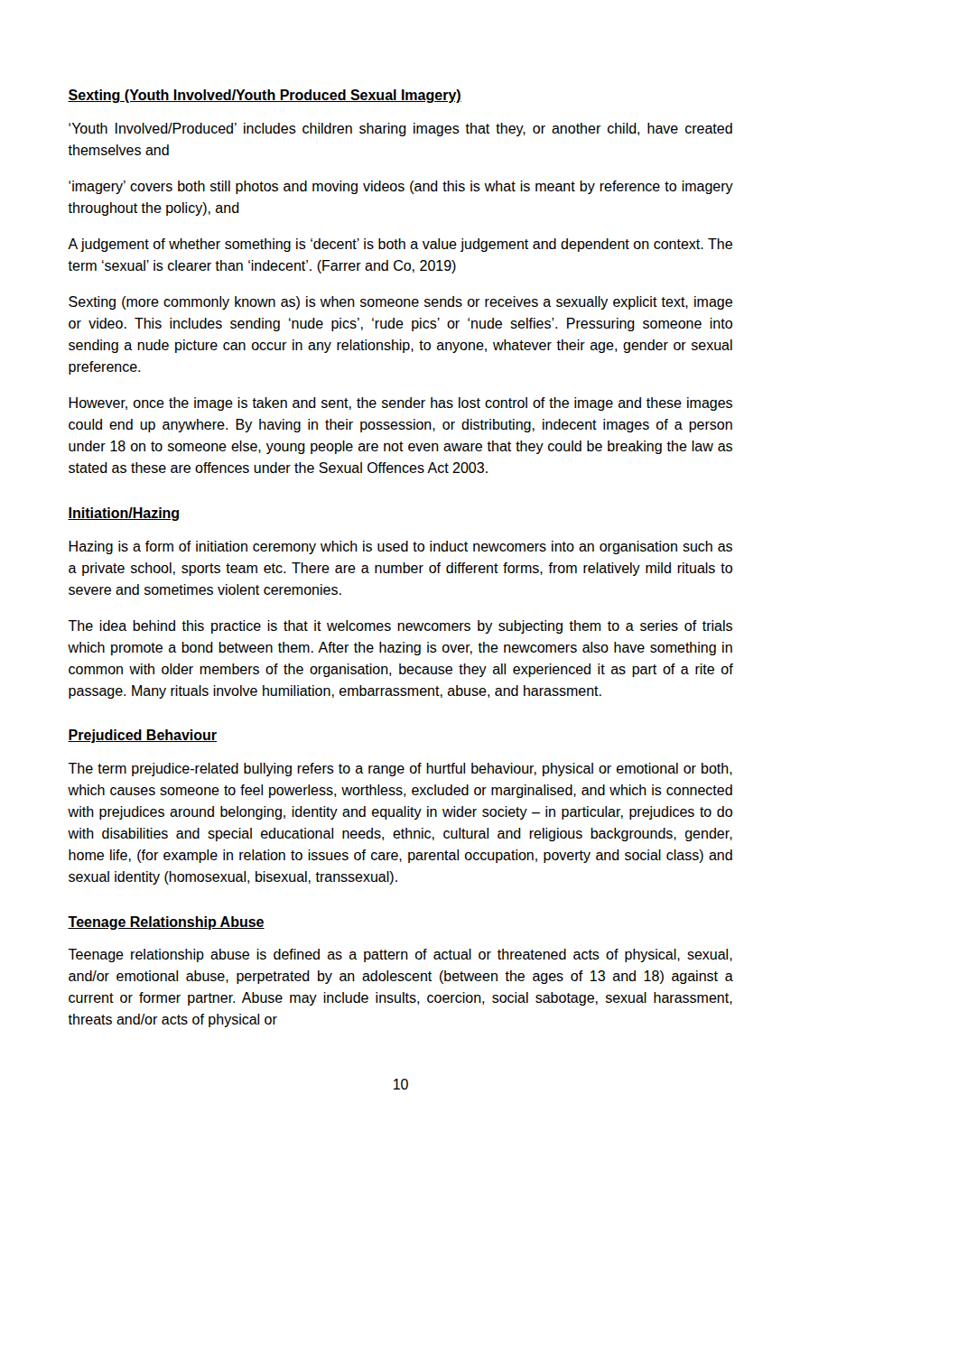Sexting (Youth Involved/Youth Produced Sexual Imagery)
‘Youth Involved/Produced’ includes children sharing images that they, or another child, have created themselves and
‘imagery’ covers both still photos and moving videos (and this is what is meant by reference to imagery throughout the policy), and
A judgement of whether something is ‘decent’ is both a value judgement and dependent on context. The term ‘sexual’ is clearer than ‘indecent’. (Farrer and Co, 2019)
Sexting (more commonly known as) is when someone sends or receives a sexually explicit text, image or video. This includes sending ‘nude pics’, ‘rude pics’ or ‘nude selfies’. Pressuring someone into sending a nude picture can occur in any relationship, to anyone, whatever their age, gender or sexual preference.
However, once the image is taken and sent, the sender has lost control of the image and these images could end up anywhere. By having in their possession, or distributing, indecent images of a person under 18 on to someone else, young people are not even aware that they could be breaking the law as stated as these are offences under the Sexual Offences Act 2003.
Initiation/Hazing
Hazing is a form of initiation ceremony which is used to induct newcomers into an organisation such as a private school, sports team etc. There are a number of different forms, from relatively mild rituals to severe and sometimes violent ceremonies.
The idea behind this practice is that it welcomes newcomers by subjecting them to a series of trials which promote a bond between them. After the hazing is over, the newcomers also have something in common with older members of the organisation, because they all experienced it as part of a rite of passage. Many rituals involve humiliation, embarrassment, abuse, and harassment.
Prejudiced Behaviour
The term prejudice-related bullying refers to a range of hurtful behaviour, physical or emotional or both, which causes someone to feel powerless, worthless, excluded or marginalised, and which is connected with prejudices around belonging, identity and equality in wider society – in particular, prejudices to do with disabilities and special educational needs, ethnic, cultural and religious backgrounds, gender, home life, (for example in relation to issues of care, parental occupation, poverty and social class) and sexual identity (homosexual, bisexual, transsexual).
Teenage Relationship Abuse
Teenage relationship abuse is defined as a pattern of actual or threatened acts of physical, sexual, and/or emotional abuse, perpetrated by an adolescent (between the ages of 13 and 18) against a current or former partner. Abuse may include insults, coercion, social sabotage, sexual harassment, threats and/or acts of physical or
10